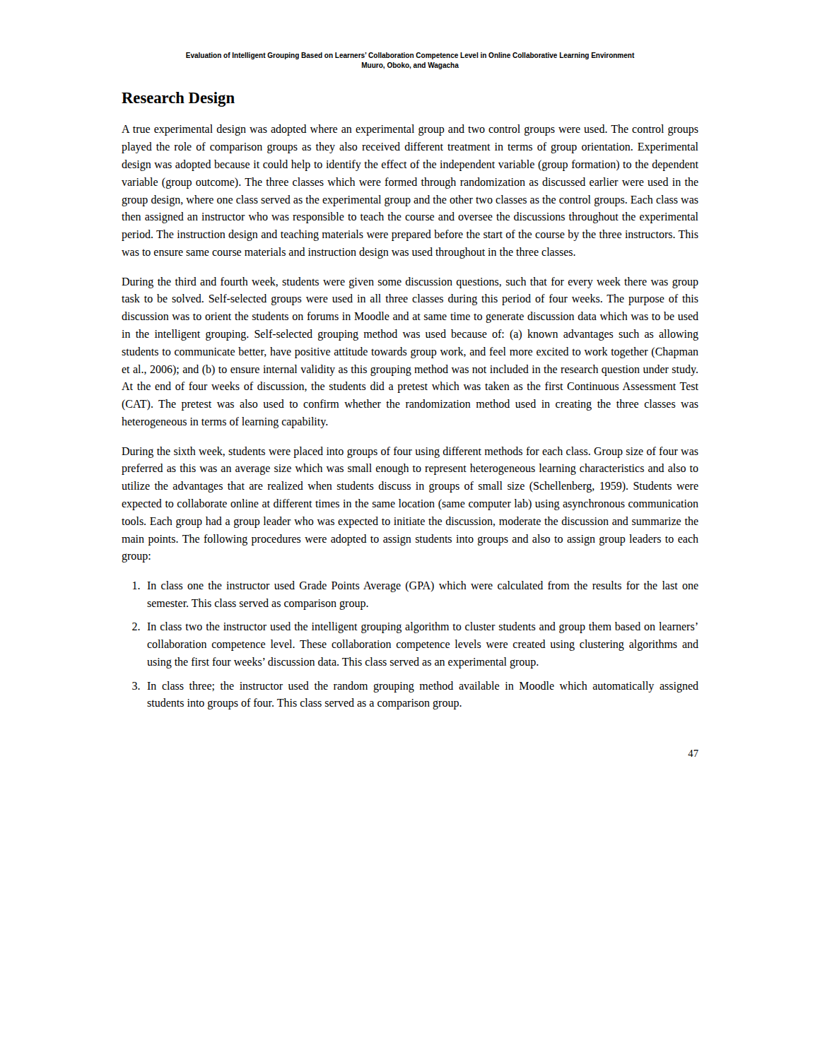Evaluation of Intelligent Grouping Based on Learners’ Collaboration Competence Level in Online Collaborative Learning Environment
Muuro, Oboko, and Wagacha
Research Design
A true experimental design was adopted where an experimental group and two control groups were used. The control groups played the role of comparison groups as they also received different treatment in terms of group orientation. Experimental design was adopted because it could help to identify the effect of the independent variable (group formation) to the dependent variable (group outcome). The three classes which were formed through randomization as discussed earlier were used in the group design, where one class served as the experimental group and the other two classes as the control groups. Each class was then assigned an instructor who was responsible to teach the course and oversee the discussions throughout the experimental period. The instruction design and teaching materials were prepared before the start of the course by the three instructors. This was to ensure same course materials and instruction design was used throughout in the three classes.
During the third and fourth week, students were given some discussion questions, such that for every week there was group task to be solved. Self-selected groups were used in all three classes during this period of four weeks. The purpose of this discussion was to orient the students on forums in Moodle and at same time to generate discussion data which was to be used in the intelligent grouping. Self-selected grouping method was used because of: (a) known advantages such as allowing students to communicate better, have positive attitude towards group work, and feel more excited to work together (Chapman et al., 2006); and (b) to ensure internal validity as this grouping method was not included in the research question under study. At the end of four weeks of discussion, the students did a pretest which was taken as the first Continuous Assessment Test (CAT). The pretest was also used to confirm whether the randomization method used in creating the three classes was heterogeneous in terms of learning capability.
During the sixth week, students were placed into groups of four using different methods for each class. Group size of four was preferred as this was an average size which was small enough to represent heterogeneous learning characteristics and also to utilize the advantages that are realized when students discuss in groups of small size (Schellenberg, 1959). Students were expected to collaborate online at different times in the same location (same computer lab) using asynchronous communication tools. Each group had a group leader who was expected to initiate the discussion, moderate the discussion and summarize the main points. The following procedures were adopted to assign students into groups and also to assign group leaders to each group:
In class one the instructor used Grade Points Average (GPA) which were calculated from the results for the last one semester. This class served as comparison group.
In class two the instructor used the intelligent grouping algorithm to cluster students and group them based on learners’ collaboration competence level. These collaboration competence levels were created using clustering algorithms and using the first four weeks’ discussion data. This class served as an experimental group.
In class three; the instructor used the random grouping method available in Moodle which automatically assigned students into groups of four. This class served as a comparison group.
47